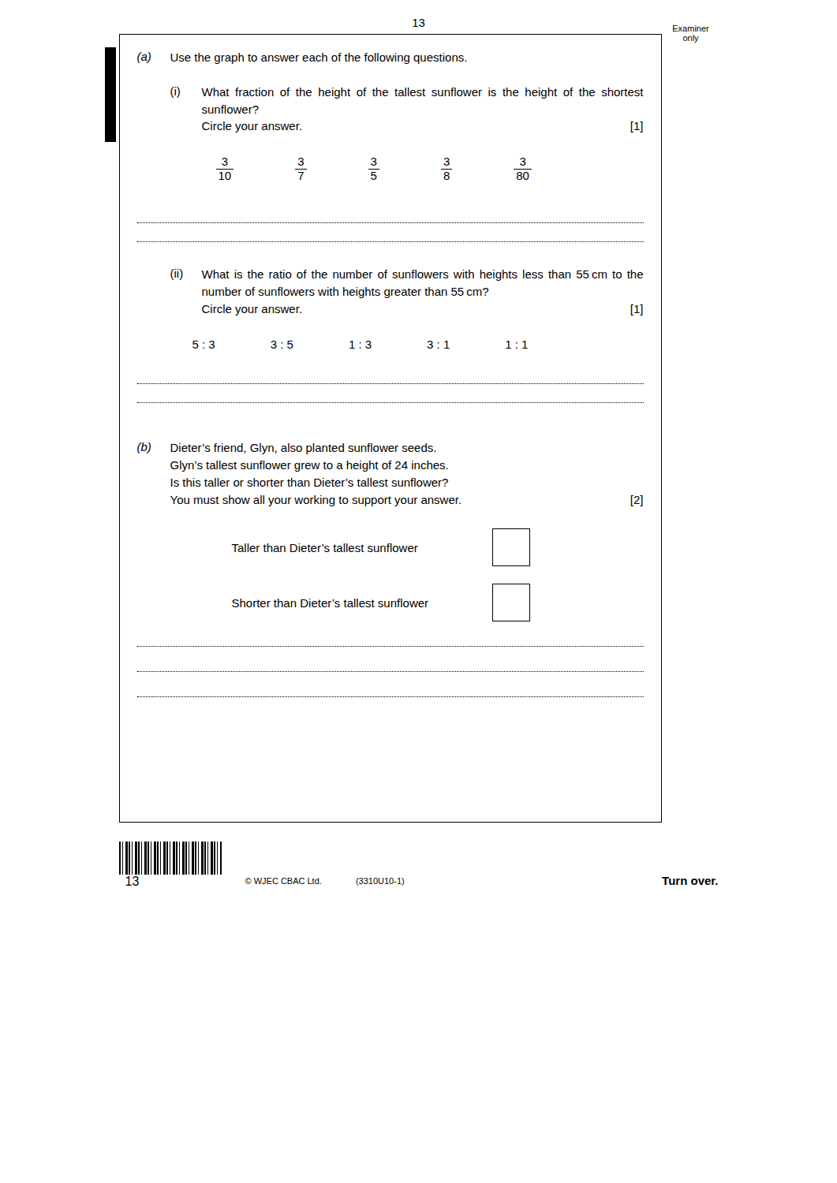13
Examiner
only
(a)
Use the graph to answer each of the following questions.
(i)
What fraction of the height of the tallest sunflower is the height of the shortest sunflower?
Circle your answer. [1]
310 37 35 38 380
(ii)
What is the ratio of the number of sunflowers with heights less than 55 cm to the number of sunflowers with heights greater than 55 cm?
Circle your answer. [1]
5 : 3 3 : 5 1 : 3 3 : 1 1 : 1
(b)
Dieter’s friend, Glyn, also planted sunflower seeds.
Glyn’s tallest sunflower grew to a height of 24 inches.
Is this taller or shorter than Dieter’s tallest sunflower?
You must show all your working to support your answer. [2]
Taller than Dieter’s tallest sunflower
Shorter than Dieter’s tallest sunflower
13
© WJEC CBAC Ltd. (3310U10-1)
Turn over.